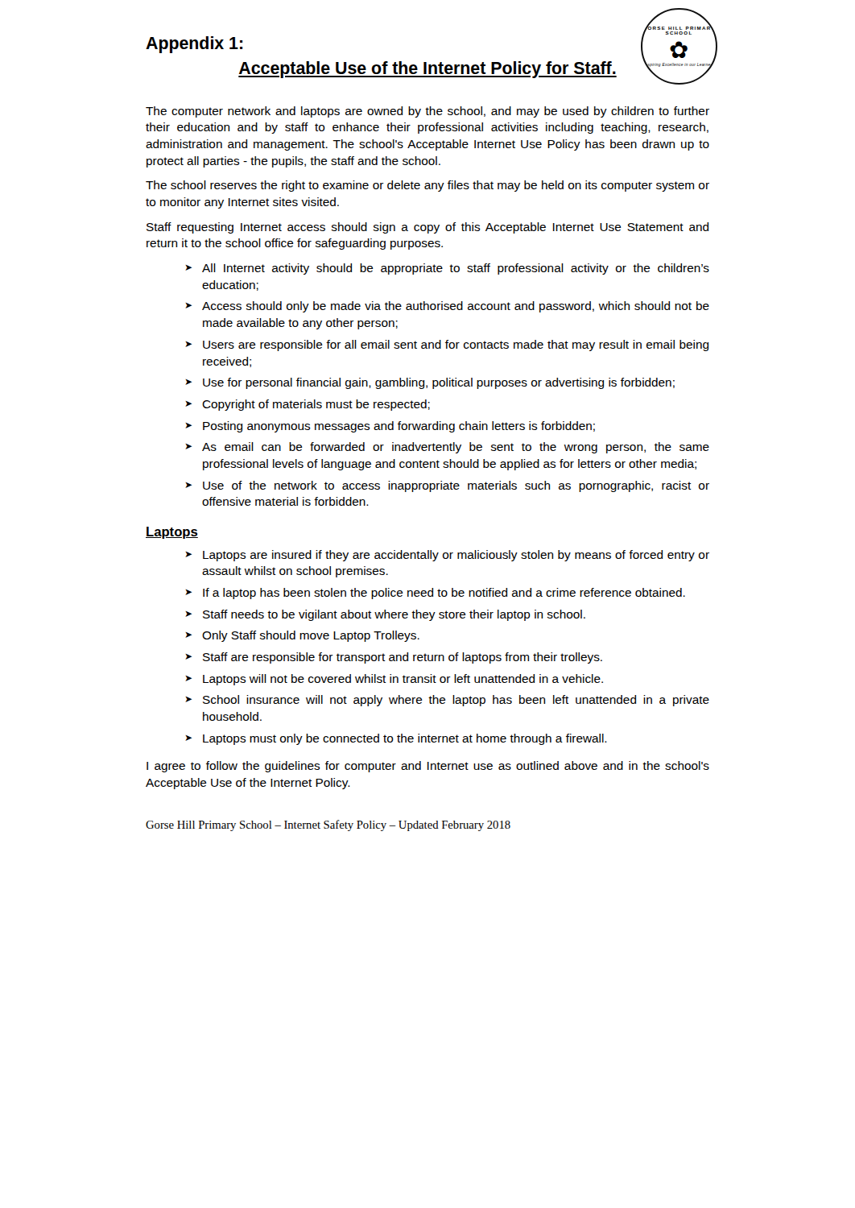GORSE HILL PRIMARY SCHOOL
✿
Inspiring Excellence in our Learners
Appendix 1: Acceptable Use of the Internet Policy for Staff.
The computer network and laptops are owned by the school, and may be used by children to further their education and by staff to enhance their professional activities including teaching, research, administration and management. The school's Acceptable Internet Use Policy has been drawn up to protect all parties - the pupils, the staff and the school.
The school reserves the right to examine or delete any files that may be held on its computer system or to monitor any Internet sites visited.
Staff requesting Internet access should sign a copy of this Acceptable Internet Use Statement and return it to the school office for safeguarding purposes.
All Internet activity should be appropriate to staff professional activity or the children’s education;
Access should only be made via the authorised account and password, which should not be made available to any other person;
Users are responsible for all email sent and for contacts made that may result in email being received;
Use for personal financial gain, gambling, political purposes or advertising is forbidden;
Copyright of materials must be respected;
Posting anonymous messages and forwarding chain letters is forbidden;
As email can be forwarded or inadvertently be sent to the wrong person, the same professional levels of language and content should be applied as for letters or other media;
Use of the network to access inappropriate materials such as pornographic, racist or offensive material is forbidden.
Laptops
Laptops are insured if they are accidentally or maliciously stolen by means of forced entry or assault whilst on school premises.
If a laptop has been stolen the police need to be notified and a crime reference obtained.
Staff needs to be vigilant about where they store their laptop in school.
Only Staff should move Laptop Trolleys.
Staff are responsible for transport and return of laptops from their trolleys.
Laptops will not be covered whilst in transit or left unattended in a vehicle.
School insurance will not apply where the laptop has been left unattended in a private household.
Laptops must only be connected to the internet at home through a firewall.
I agree to follow the guidelines for computer and Internet use as outlined above and in the school's Acceptable Use of the Internet Policy.
Gorse Hill Primary School – Internet Safety Policy – Updated February 2018